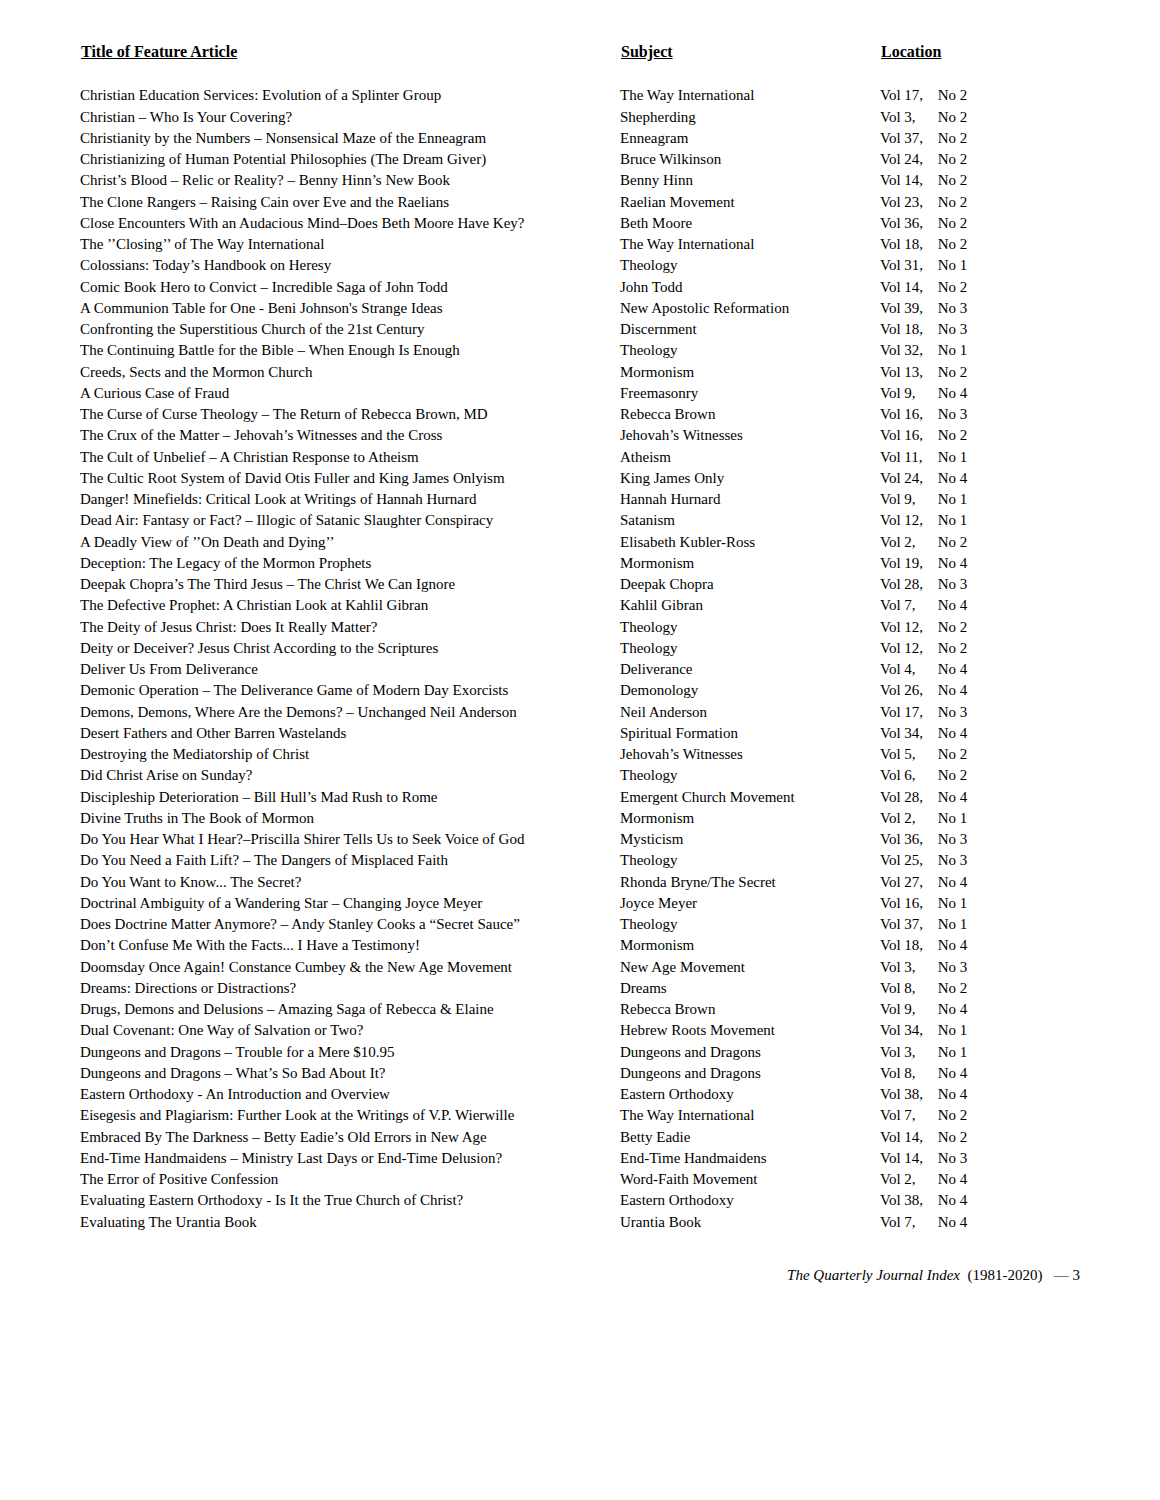| Title of Feature Article | Subject | Location |
| --- | --- | --- |
| Christian Education Services: Evolution of a Splinter Group | The Way International | Vol 17, No 2 |
| Christian – Who Is Your Covering? | Shepherding | Vol 3, No 2 |
| Christianity by the Numbers – Nonsensical Maze of the Enneagram | Enneagram | Vol 37, No 2 |
| Christianizing of Human Potential Philosophies (The Dream Giver) | Bruce Wilkinson | Vol 24, No 2 |
| Christ’s Blood – Relic or Reality? – Benny Hinn’s New Book | Benny Hinn | Vol 14, No 2 |
| The Clone Rangers – Raising Cain over Eve and the Raelians | Raelian Movement | Vol 23, No 2 |
| Close Encounters With an Audacious Mind–Does Beth Moore Have Key? | Beth Moore | Vol 36, No 2 |
| The ’’Closing’’ of The Way International | The Way International | Vol 18, No 2 |
| Colossians: Today’s Handbook on Heresy | Theology | Vol 31, No 1 |
| Comic Book Hero to Convict – Incredible Saga of John Todd | John Todd | Vol 14, No 2 |
| A Communion Table for One - Beni Johnson's Strange Ideas | New Apostolic Reformation | Vol 39, No 3 |
| Confronting the Superstitious Church of the 21st Century | Discernment | Vol 18, No 3 |
| The Continuing Battle for the Bible – When Enough Is Enough | Theology | Vol 32, No 1 |
| Creeds, Sects and the Mormon Church | Mormonism | Vol 13, No 2 |
| A Curious Case of Fraud | Freemasonry | Vol 9, No 4 |
| The Curse of Curse Theology – The Return of Rebecca Brown, MD | Rebecca Brown | Vol 16, No 3 |
| The Crux of the Matter – Jehovah’s Witnesses and the Cross | Jehovah’s Witnesses | Vol 16, No 2 |
| The Cult of Unbelief – A Christian Response to Atheism | Atheism | Vol 11, No 1 |
| The Cultic Root System of David Otis Fuller and King James Onlyism | King James Only | Vol 24, No 4 |
| Danger! Minefields: Critical Look at Writings of Hannah Hurnard | Hannah Hurnard | Vol 9, No 1 |
| Dead Air: Fantasy or Fact? – Illogic of Satanic Slaughter Conspiracy | Satanism | Vol 12, No 1 |
| A Deadly View of ’’On Death and Dying’’ | Elisabeth Kubler-Ross | Vol 2, No 2 |
| Deception: The Legacy of the Mormon Prophets | Mormonism | Vol 19, No 4 |
| Deepak Chopra’s The Third Jesus – The Christ We Can Ignore | Deepak Chopra | Vol 28, No 3 |
| The Defective Prophet: A Christian Look at Kahlil Gibran | Kahlil Gibran | Vol 7, No 4 |
| The Deity of Jesus Christ: Does It Really Matter? | Theology | Vol 12, No 2 |
| Deity or Deceiver? Jesus Christ According to the Scriptures | Theology | Vol 12, No 2 |
| Deliver Us From Deliverance | Deliverance | Vol 4, No 4 |
| Demonic Operation – The Deliverance Game of Modern Day Exorcists | Demonology | Vol 26, No 4 |
| Demons, Demons, Where Are the Demons? – Unchanged Neil Anderson | Neil Anderson | Vol 17, No 3 |
| Desert Fathers and Other Barren Wastelands | Spiritual Formation | Vol 34, No 4 |
| Destroying the Mediatorship of Christ | Jehovah’s Witnesses | Vol 5, No 2 |
| Did Christ Arise on Sunday? | Theology | Vol 6, No 2 |
| Discipleship Deterioration – Bill Hull’s Mad Rush to Rome | Emergent Church Movement | Vol 28, No 4 |
| Divine Truths in The Book of Mormon | Mormonism | Vol 2, No 1 |
| Do You Hear What I Hear?–Priscilla Shirer Tells Us to Seek Voice of God | Mysticism | Vol 36, No 3 |
| Do You Need a Faith Lift? – The Dangers of Misplaced Faith | Theology | Vol 25, No 3 |
| Do You Want to Know... The Secret? | Rhonda Bryne/The Secret | Vol 27, No 4 |
| Doctrinal Ambiguity of a Wandering Star – Changing Joyce Meyer | Joyce Meyer | Vol 16, No 1 |
| Does Doctrine Matter Anymore? – Andy Stanley Cooks a “Secret Sauce” | Theology | Vol 37, No 1 |
| Don’t Confuse Me With the Facts... I Have a Testimony! | Mormonism | Vol 18, No 4 |
| Doomsday Once Again! Constance Cumbey & the New Age Movement | New Age Movement | Vol 3, No 3 |
| Dreams: Directions or Distractions? | Dreams | Vol 8, No 2 |
| Drugs, Demons and Delusions – Amazing Saga of Rebecca & Elaine | Rebecca Brown | Vol 9, No 4 |
| Dual Covenant: One Way of Salvation or Two? | Hebrew Roots Movement | Vol 34, No 1 |
| Dungeons and Dragons – Trouble for a Mere $10.95 | Dungeons and Dragons | Vol 3, No 1 |
| Dungeons and Dragons – What’s So Bad About It? | Dungeons and Dragons | Vol 8, No 4 |
| Eastern Orthodoxy - An Introduction and Overview | Eastern Orthodoxy | Vol 38, No 4 |
| Eisegesis and Plagiarism: Further Look at the Writings of V.P. Wierwille | The Way International | Vol 7, No 2 |
| Embraced By The Darkness – Betty Eadie’s Old Errors in New Age | Betty Eadie | Vol 14, No 2 |
| End-Time Handmaidens – Ministry Last Days or End-Time Delusion? | End-Time Handmaidens | Vol 14, No 3 |
| The Error of Positive Confession | Word-Faith Movement | Vol 2, No 4 |
| Evaluating Eastern Orthodoxy - Is It the True Church of Christ? | Eastern Orthodoxy | Vol 38, No 4 |
| Evaluating The Urantia Book | Urantia Book | Vol 7, No 4 |
The Quarterly Journal Index (1981-2020) — 3